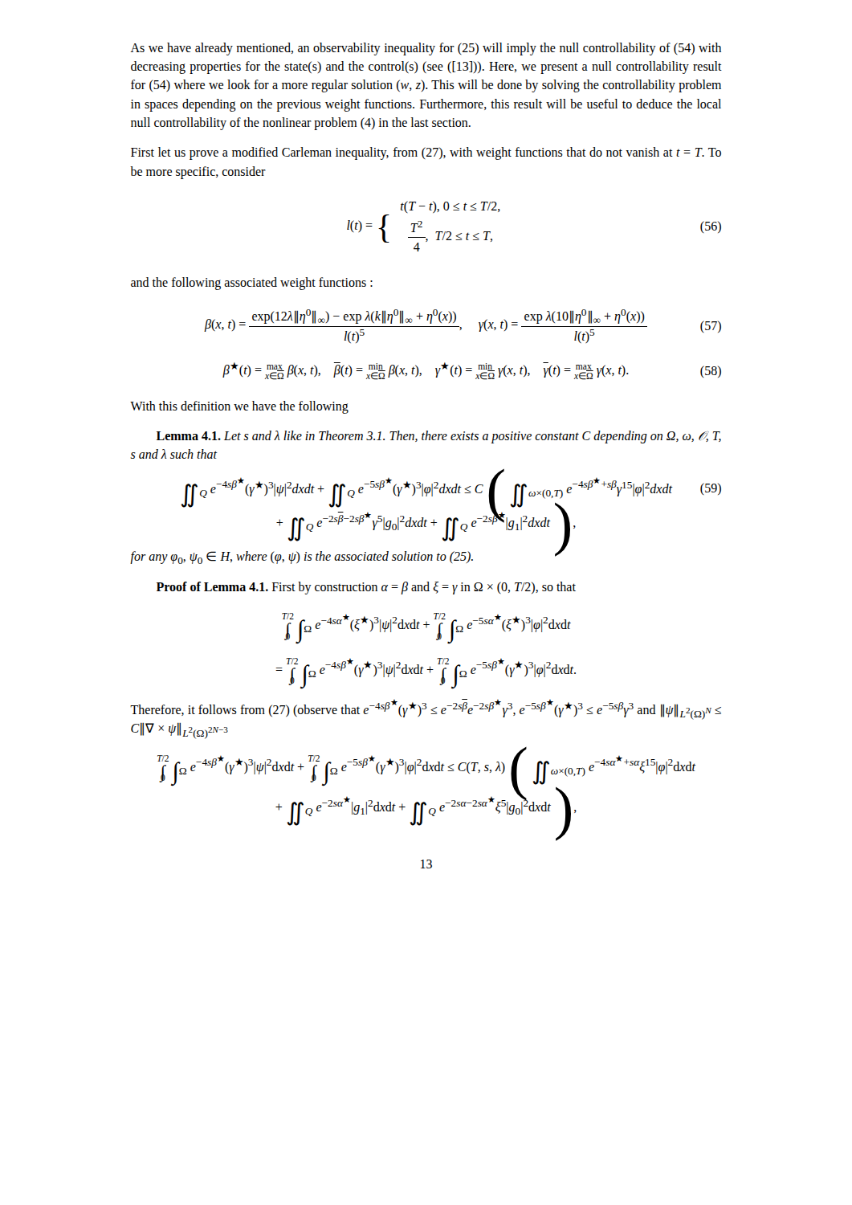As we have already mentioned, an observability inequality for (25) will imply the null controllability of (54) with decreasing properties for the state(s) and the control(s) (see ([13])). Here, we present a null controllability result for (54) where we look for a more regular solution (w, z). This will be done by solving the controllability problem in spaces depending on the previous weight functions. Furthermore, this result will be useful to deduce the local null controllability of the nonlinear problem (4) in the last section.
First let us prove a modified Carleman inequality, from (27), with weight functions that do not vanish at t = T. To be more specific, consider
l(t) = {
| t ( T − t ), 0 ≤ t ≤ T /2, |
| T 2 4 , T /2 ≤ t ≤ T , |
(56)
and the following associated weight functions :
β(x, t) = exp(12λ∥η0∥∞) − exp λ(k∥η0∥∞ + η0(x)) l(t)5, γ(x, t) = exp λ(10∥η0∥∞ + η0(x)) l(t)5 (57)
β★(t) = max
x∈Ω β(x, t), β(t) = min
x∈Ω β(x, t), γ★(t) = min
x∈Ω γ(x, t), γ(t) = max
x∈Ω γ(x, t). (58)
With this definition we have the following
Lemma 4.1. Let s and λ like in Theorem 3.1. Then, there exists a positive constant C depending on Ω, ω, 𝒪, T, s and λ such that
∬Q e−4sβ★(γ★)3|ψ|2dxdt + ∬Q e−5sβ★(γ★)3|φ|2dxdt ≤ C ( ∬ω×(0,T) e−4sβ★+sβγ15|φ|2dxdt (59)
+ ∬Q e−2sβ−2sβ★γ5|g0|2dxdt + ∬Q e−2sβ★|g1|2dxdt ),
for any φ0, ψ0 ∈ H, where (φ, ψ) is the associated solution to (25).
Proof of Lemma 4.1. First by construction α = β and ξ = γ in Ω × (0, T/2), so that
T/2
∫
0 ∫Ω e−4sα★(ξ★)3|ψ|2dxdt + T/2
∫
0 ∫Ω e−5sα★(ξ★)3|φ|2dxdt
= T/2
∫
0 ∫Ω e−4sβ★(γ★)3|ψ|2dxdt + T/2
∫
0 ∫Ω e−5sβ★(γ★)3|φ|2dxdt.
Therefore, it follows from (27) (observe that e−4sβ★(γ★)3 ≤ e−2sβe−2sβ★γ3, e−5sβ★(γ★)3 ≤ e−5sβγ3 and ∥ψ∥L2(Ω)N ≤ C∥∇ × ψ∥L2(Ω)2N−3
T/2
∫
0 ∫Ω e−4sβ★(γ★)3|ψ|2dxdt + T/2
∫
0 ∫Ω e−5sβ★(γ★)3|φ|2dxdt ≤ C(T, s, λ) ( ∬ω×(0,T) e−4sα★+sαξ15|φ|2dxdt
+ ∬Q e−2sα★|g1|2dxdt + ∬Q e−2sα−2sα★ξ5|g0|2dxdt ),
13